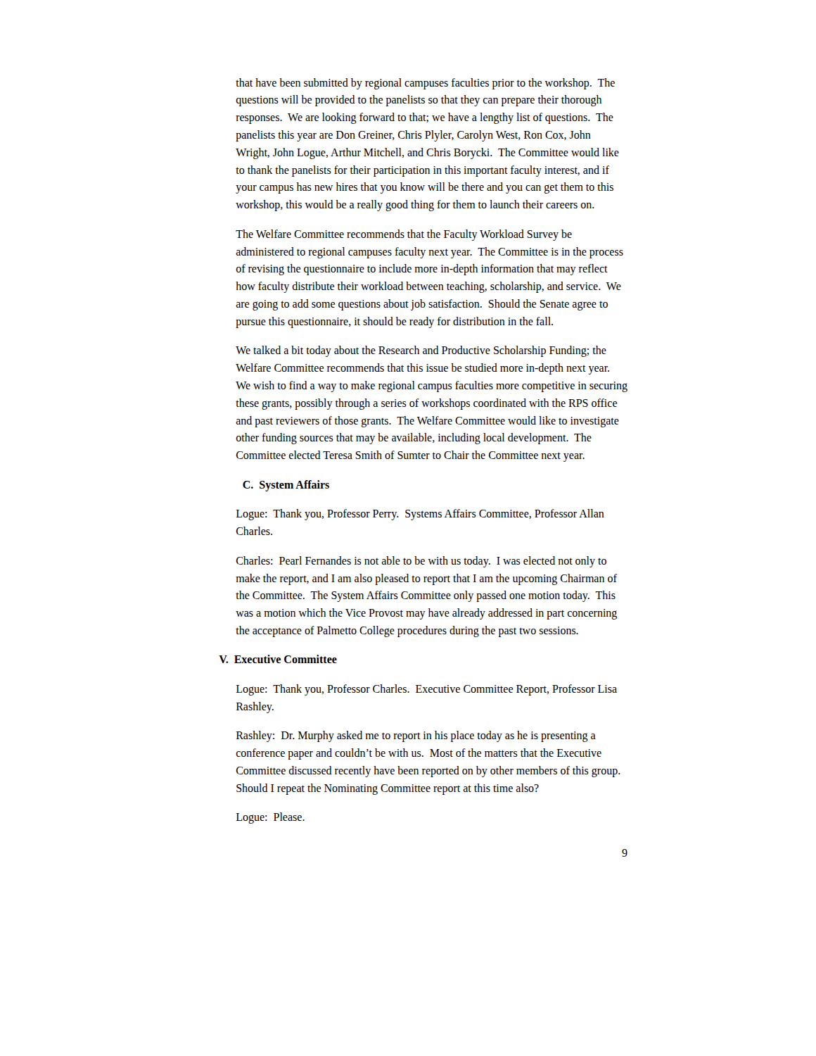that have been submitted by regional campuses faculties prior to the workshop. The questions will be provided to the panelists so that they can prepare their thorough responses. We are looking forward to that; we have a lengthy list of questions. The panelists this year are Don Greiner, Chris Plyler, Carolyn West, Ron Cox, John Wright, John Logue, Arthur Mitchell, and Chris Borycki. The Committee would like to thank the panelists for their participation in this important faculty interest, and if your campus has new hires that you know will be there and you can get them to this workshop, this would be a really good thing for them to launch their careers on.
The Welfare Committee recommends that the Faculty Workload Survey be administered to regional campuses faculty next year. The Committee is in the process of revising the questionnaire to include more in-depth information that may reflect how faculty distribute their workload between teaching, scholarship, and service. We are going to add some questions about job satisfaction. Should the Senate agree to pursue this questionnaire, it should be ready for distribution in the fall.
We talked a bit today about the Research and Productive Scholarship Funding; the Welfare Committee recommends that this issue be studied more in-depth next year. We wish to find a way to make regional campus faculties more competitive in securing these grants, possibly through a series of workshops coordinated with the RPS office and past reviewers of those grants. The Welfare Committee would like to investigate other funding sources that may be available, including local development. The Committee elected Teresa Smith of Sumter to Chair the Committee next year.
C. System Affairs
Logue: Thank you, Professor Perry. Systems Affairs Committee, Professor Allan Charles.
Charles: Pearl Fernandes is not able to be with us today. I was elected not only to make the report, and I am also pleased to report that I am the upcoming Chairman of the Committee. The System Affairs Committee only passed one motion today. This was a motion which the Vice Provost may have already addressed in part concerning the acceptance of Palmetto College procedures during the past two sessions.
V. Executive Committee
Logue: Thank you, Professor Charles. Executive Committee Report, Professor Lisa Rashley.
Rashley: Dr. Murphy asked me to report in his place today as he is presenting a conference paper and couldn’t be with us. Most of the matters that the Executive Committee discussed recently have been reported on by other members of this group. Should I repeat the Nominating Committee report at this time also?
Logue: Please.
9